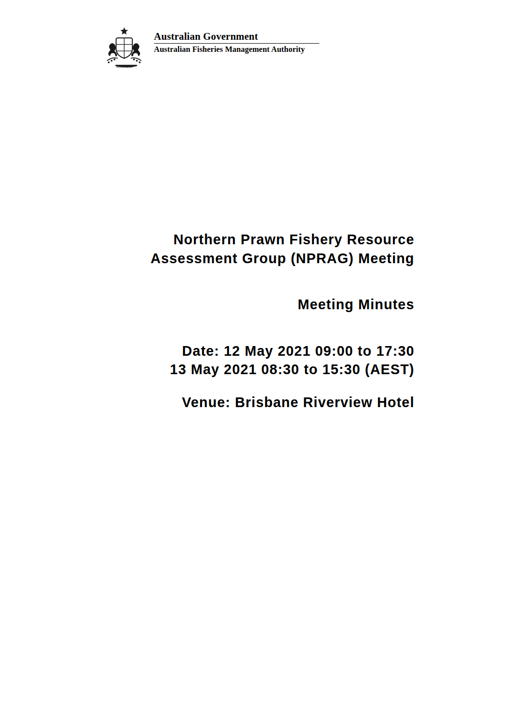AUSTRALIA
Australian Government
Australian Fisheries Management Authority
Northern Prawn Fishery Resource
Assessment Group (NPRAG) Meeting
Meeting Minutes
Date: 12 May 2021 09:00 to 17:30
13 May 2021 08:30 to 15:30 (AEST)
Venue: Brisbane Riverview Hotel